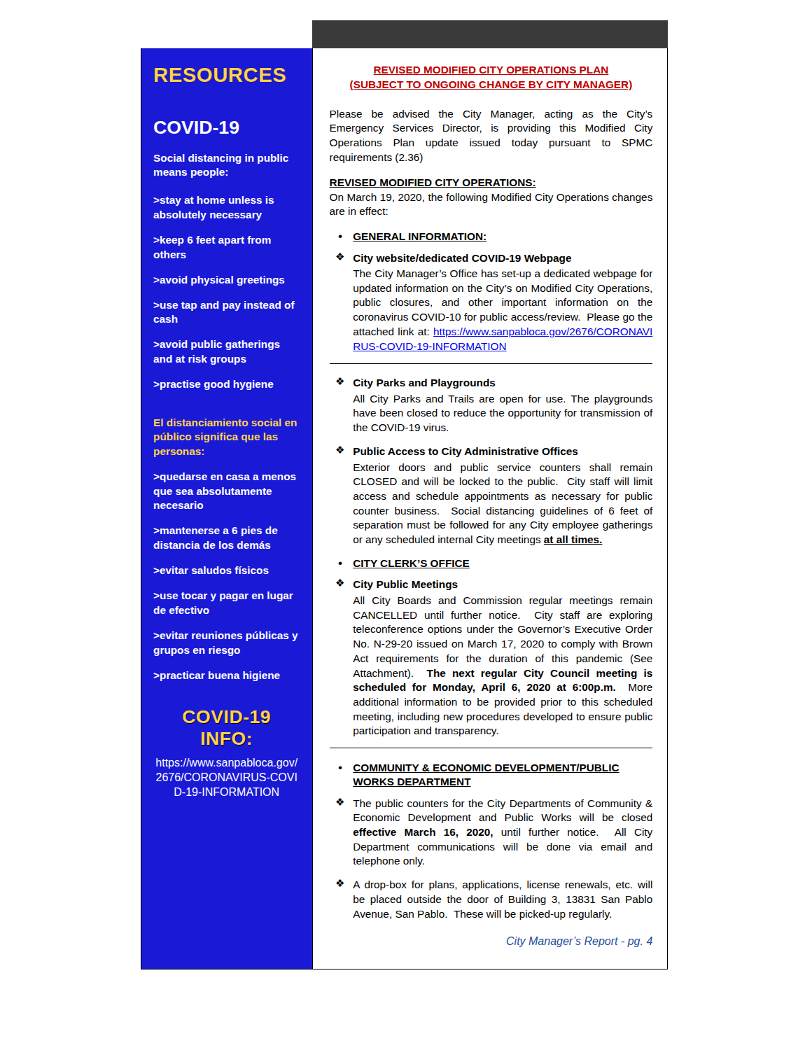RESOURCES
COVID-19
Social distancing in public means people:
>stay at home unless is absolutely necessary
>keep 6 feet apart from others
>avoid physical greetings
>use tap and pay instead of cash
>avoid public gatherings and at risk groups
>practise good hygiene
El distanciamiento social en público significa que las personas:
>quedarse en casa a menos que sea absolutamente necesario
>mantenerse a 6 pies de distancia de los demás
>evitar saludos físicos
>use tocar y pagar en lugar de efectivo
>evitar reuniones públicas y grupos en riesgo
>practicar buena higiene
COVID-19 INFO:
https://www.sanpabloca.gov/2676/CORONAVIRUS-COVID-19-INFORMATION
REVISED MODIFIED CITY OPERATIONS PLAN
(SUBJECT TO ONGOING CHANGE BY CITY MANAGER)
Please be advised the City Manager, acting as the City’s Emergency Services Director, is providing this Modified City Operations Plan update issued today pursuant to SPMC requirements (2.36)
REVISED MODIFIED CITY OPERATIONS:
On March 19, 2020, the following Modified City Operations changes are in effect:
GENERAL INFORMATION:
City website/dedicated COVID-19 Webpage The City Manager’s Office has set-up a dedicated webpage for updated information on the City’s on Modified City Operations, public closures, and other important information on the coronavirus COVID-10 for public access/review. Please go the attached link at: https://www.sanpabloca.gov/2676/CORONAVIRUS-COVID-19-INFORMATION
City Parks and Playgrounds All City Parks and Trails are open for use. The playgrounds have been closed to reduce the opportunity for transmission of the COVID-19 virus.
Public Access to City Administrative Offices Exterior doors and public service counters shall remain CLOSED and will be locked to the public. City staff will limit access and schedule appointments as necessary for public counter business. Social distancing guidelines of 6 feet of separation must be followed for any City employee gatherings or any scheduled internal City meetings at all times.
CITY CLERK’S OFFICE
City Public Meetings All City Boards and Commission regular meetings remain CANCELLED until further notice. City staff are exploring teleconference options under the Governor’s Executive Order No. N-29-20 issued on March 17, 2020 to comply with Brown Act requirements for the duration of this pandemic (See Attachment). The next regular City Council meeting is scheduled for Monday, April 6, 2020 at 6:00p.m. More additional information to be provided prior to this scheduled meeting, including new procedures developed to ensure public participation and transparency.
COMMUNITY & ECONOMIC DEVELOPMENT/PUBLIC WORKS DEPARTMENT
The public counters for the City Departments of Community & Economic Development and Public Works will be closed effective March 16, 2020, until further notice. All City Department communications will be done via email and telephone only.
A drop-box for plans, applications, license renewals, etc. will be placed outside the door of Building 3, 13831 San Pablo Avenue, San Pablo. These will be picked-up regularly.
City Manager’s Report - pg. 4